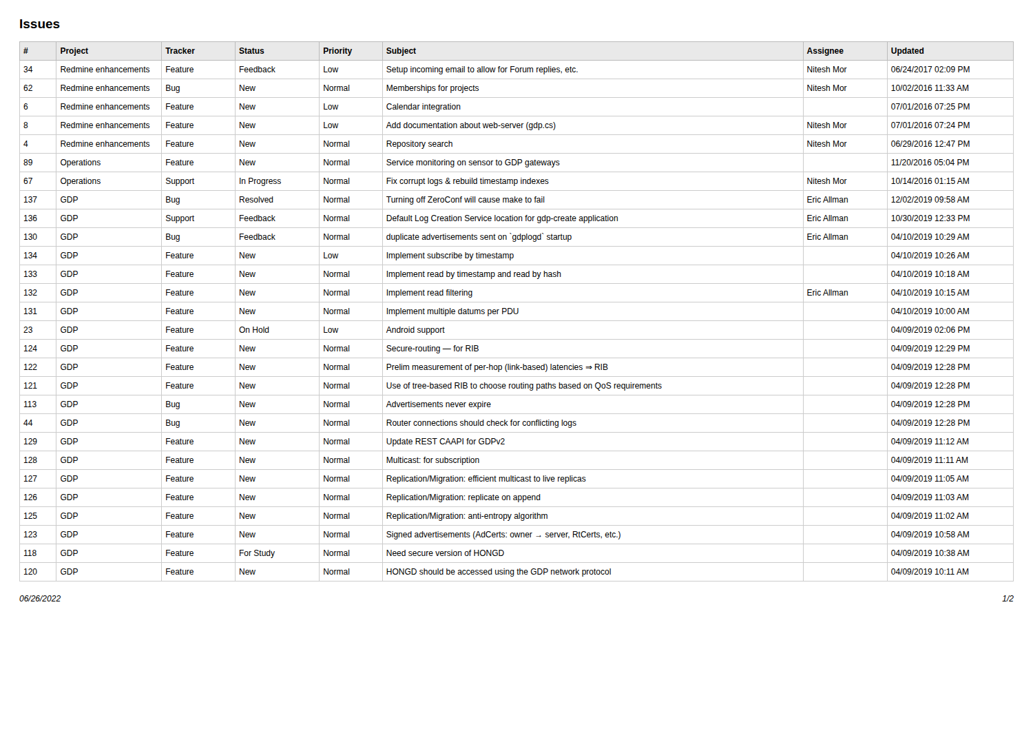Issues
| # | Project | Tracker | Status | Priority | Subject | Assignee | Updated |
| --- | --- | --- | --- | --- | --- | --- | --- |
| 34 | Redmine enhancements | Feature | Feedback | Low | Setup incoming email to allow for Forum replies, etc. | Nitesh Mor | 06/24/2017 02:09 PM |
| 62 | Redmine enhancements | Bug | New | Normal | Memberships for projects | Nitesh Mor | 10/02/2016 11:33 AM |
| 6 | Redmine enhancements | Feature | New | Low | Calendar integration | | 07/01/2016 07:25 PM |
| 8 | Redmine enhancements | Feature | New | Low | Add documentation about web-server (gdp.cs) | Nitesh Mor | 07/01/2016 07:24 PM |
| 4 | Redmine enhancements | Feature | New | Normal | Repository search | Nitesh Mor | 06/29/2016 12:47 PM |
| 89 | Operations | Feature | New | Normal | Service monitoring on sensor to GDP gateways | | 11/20/2016 05:04 PM |
| 67 | Operations | Support | In Progress | Normal | Fix corrupt logs & rebuild timestamp indexes | Nitesh Mor | 10/14/2016 01:15 AM |
| 137 | GDP | Bug | Resolved | Normal | Turning off ZeroConf will cause make to fail | Eric Allman | 12/02/2019 09:58 AM |
| 136 | GDP | Support | Feedback | Normal | Default Log Creation Service location for gdp-create application | Eric Allman | 10/30/2019 12:33 PM |
| 130 | GDP | Bug | Feedback | Normal | duplicate advertisements sent on `gdplogd` startup | Eric Allman | 04/10/2019 10:29 AM |
| 134 | GDP | Feature | New | Low | Implement subscribe by timestamp | | 04/10/2019 10:26 AM |
| 133 | GDP | Feature | New | Normal | Implement read by timestamp and read by hash | | 04/10/2019 10:18 AM |
| 132 | GDP | Feature | New | Normal | Implement read filtering | Eric Allman | 04/10/2019 10:15 AM |
| 131 | GDP | Feature | New | Normal | Implement multiple datums per PDU | | 04/10/2019 10:00 AM |
| 23 | GDP | Feature | On Hold | Low | Android support | | 04/09/2019 02:06 PM |
| 124 | GDP | Feature | New | Normal | Secure-routing — for RIB | | 04/09/2019 12:29 PM |
| 122 | GDP | Feature | New | Normal | Prelim measurement of per-hop (link-based) latencies ⇒ RIB | | 04/09/2019 12:28 PM |
| 121 | GDP | Feature | New | Normal | Use of tree-based RIB to choose routing paths based on QoS requirements | | 04/09/2019 12:28 PM |
| 113 | GDP | Bug | New | Normal | Advertisements never expire | | 04/09/2019 12:28 PM |
| 44 | GDP | Bug | New | Normal | Router connections should check for conflicting logs | | 04/09/2019 12:28 PM |
| 129 | GDP | Feature | New | Normal | Update REST CAAPI for GDPv2 | | 04/09/2019 11:12 AM |
| 128 | GDP | Feature | New | Normal | Multicast: for subscription | | 04/09/2019 11:11 AM |
| 127 | GDP | Feature | New | Normal | Replication/Migration: efficient multicast to live replicas | | 04/09/2019 11:05 AM |
| 126 | GDP | Feature | New | Normal | Replication/Migration: replicate on append | | 04/09/2019 11:03 AM |
| 125 | GDP | Feature | New | Normal | Replication/Migration: anti-entropy algorithm | | 04/09/2019 11:02 AM |
| 123 | GDP | Feature | New | Normal | Signed advertisements (AdCerts: owner → server, RtCerts, etc.) | | 04/09/2019 10:58 AM |
| 118 | GDP | Feature | For Study | Normal | Need secure version of HONGD | | 04/09/2019 10:38 AM |
| 120 | GDP | Feature | New | Normal | HONGD should be accessed using the GDP network protocol | | 04/09/2019 10:11 AM |
06/26/2022 1/2